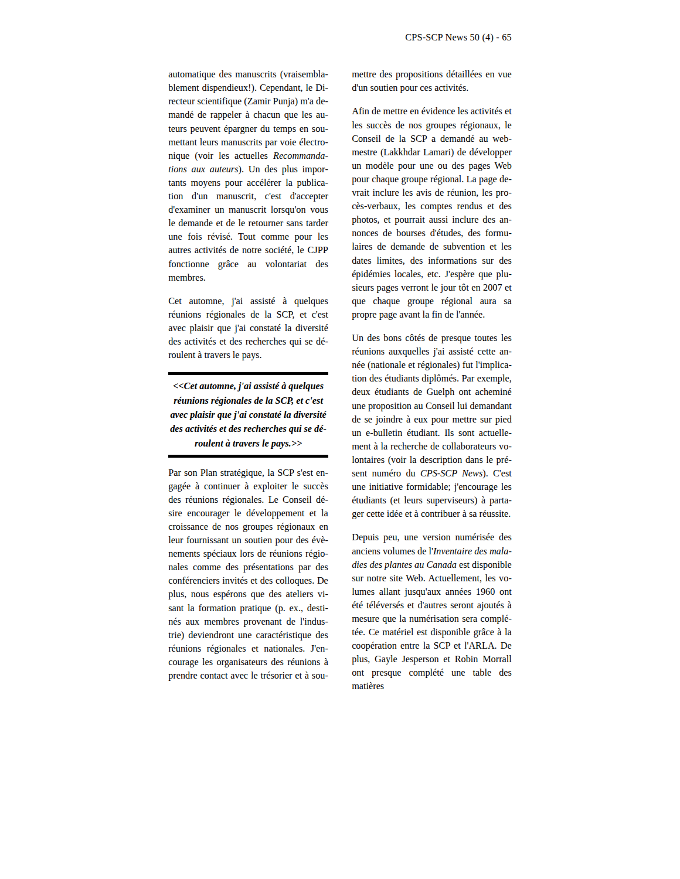CPS-SCP News 50 (4) - 65
automatique des manuscrits (vraisemblablement dispendieux!). Cependant, le Directeur scientifique (Zamir Punja) m'a demandé de rappeler à chacun que les auteurs peuvent épargner du temps en soumettant leurs manuscrits par voie électronique (voir les actuelles Recommandations aux auteurs). Un des plus importants moyens pour accélérer la publication d'un manuscrit, c'est d'accepter d'examiner un manuscrit lorsqu'on vous le demande et de le retourner sans tarder une fois révisé. Tout comme pour les autres activités de notre société, le CJPP fonctionne grâce au volontariat des membres.
Cet automne, j'ai assisté à quelques réunions régionales de la SCP, et c'est avec plaisir que j'ai constaté la diversité des activités et des recherches qui se déroulent à travers le pays.
<<Cet automne, j'ai assisté à quelques réunions régionales de la SCP, et c'est avec plaisir que j'ai constaté la diversité des activités et des recherches qui se déroulent à travers le pays.>>
Par son Plan stratégique, la SCP s'est engagée à continuer à exploiter le succès des réunions régionales. Le Conseil désire encourager le développement et la croissance de nos groupes régionaux en leur fournissant un soutien pour des évènements spéciaux lors de réunions régionales comme des présentations par des conférenciers invités et des colloques. De plus, nous espérons que des ateliers visant la formation pratique (p. ex., destinés aux membres provenant de l'industrie) deviendront une caractéristique des réunions régionales et nationales. J'encourage les organisateurs des réunions à prendre contact avec le trésorier et à soumettre des propositions détaillées en vue d'un soutien pour ces activités.
Afin de mettre en évidence les activités et les succès de nos groupes régionaux, le Conseil de la SCP a demandé au webmestre (Lakkhdar Lamari) de développer un modèle pour une ou des pages Web pour chaque groupe régional. La page devrait inclure les avis de réunion, les procès-verbaux, les comptes rendus et des photos, et pourrait aussi inclure des annonces de bourses d'études, des formulaires de demande de subvention et les dates limites, des informations sur des épidémies locales, etc. J'espère que plusieurs pages verront le jour tôt en 2007 et que chaque groupe régional aura sa propre page avant la fin de l'année.
Un des bons côtés de presque toutes les réunions auxquelles j'ai assisté cette année (nationale et régionales) fut l'implication des étudiants diplômés. Par exemple, deux étudiants de Guelph ont acheminé une proposition au Conseil lui demandant de se joindre à eux pour mettre sur pied un e-bulletin étudiant. Ils sont actuellement à la recherche de collaborateurs volontaires (voir la description dans le présent numéro du CPS-SCP News). C'est une initiative formidable; j'encourage les étudiants (et leurs superviseurs) à partager cette idée et à contribuer à sa réussite.
Depuis peu, une version numérisée des anciens volumes de l'Inventaire des maladies des plantes au Canada est disponible sur notre site Web. Actuellement, les volumes allant jusqu'aux années 1960 ont été téléversés et d'autres seront ajoutés à mesure que la numérisation sera complétée. Ce matériel est disponible grâce à la coopération entre la SCP et l'ARLA. De plus, Gayle Jesperson et Robin Morrall ont presque complété une table des matières